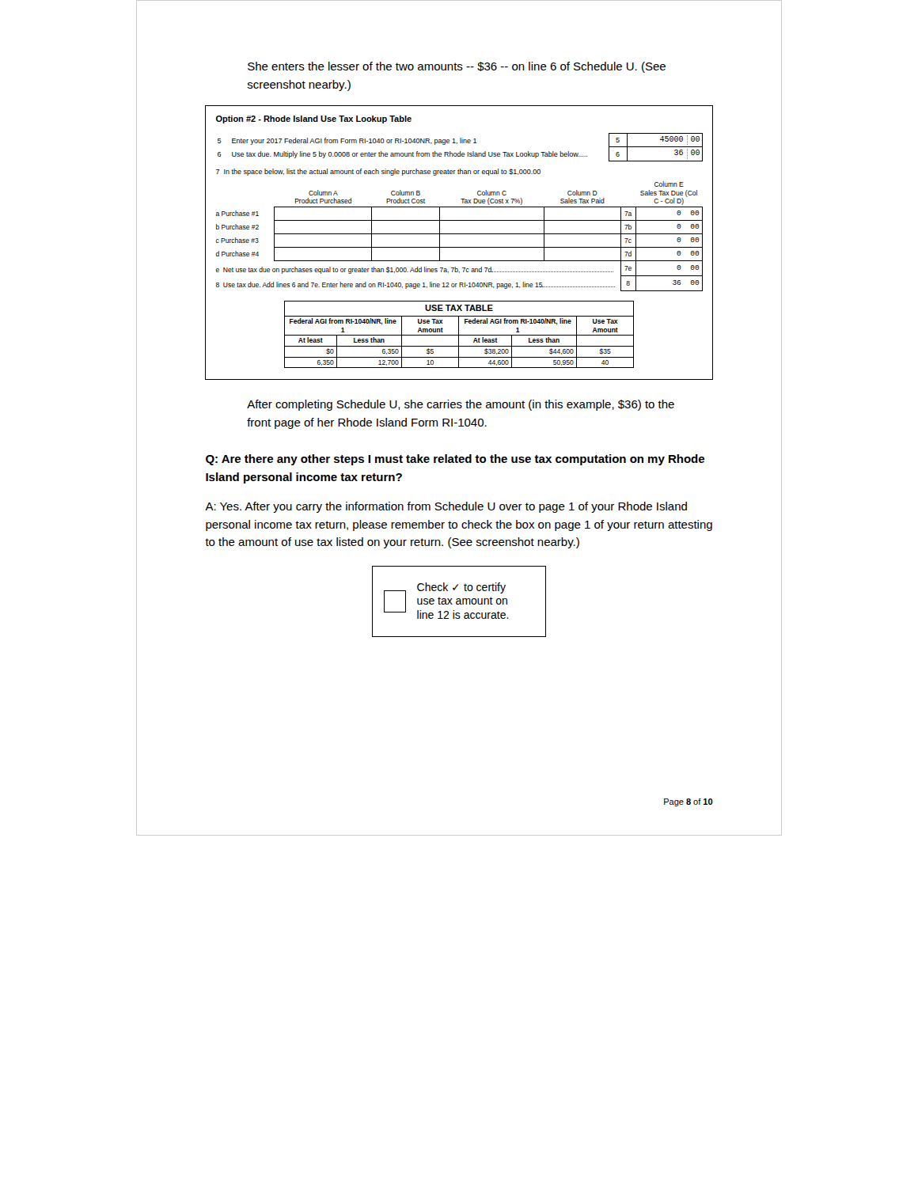She enters the lesser of the two amounts -- $36 -- on line 6 of Schedule U. (See screenshot nearby.)
Option #2 - Rhode Island Use Tax Lookup Table
| 5 | Enter your 2017 Federal AGI from Form RI-1040 or RI-1040NR, page 1, line 1 | 5 | 45000 00 |
| 6 | Use tax due. Multiply line 5 by 0.0008 or enter the amount from the Rhode Island Use Tax Lookup Table below..... | 6 | 36 00 |
7 In the space below, list the actual amount of each single purchase greater than or equal to $1,000.00
| | Column A Product Purchased | Column B Product Cost | Column C Tax Due (Cost x 7%) | Column D Sales Tax Paid | | Column E Sales Tax Due (Col C - Col D) |
| --- | --- | --- | --- | --- | --- | --- |
| a Purchase #1 | | | | | 7a | 0 00 |
| b Purchase #2 | | | | | 7b | 0 00 |
| c Purchase #3 | | | | | 7c | 0 00 |
| d Purchase #4 | | | | | 7d | 0 00 |
| e Net use tax due on purchases equal to or greater than $1,000. Add lines 7a, 7b, 7c and 7d | 7e | 0 00 |
| 8 Use tax due. Add lines 6 and 7e. Enter here and on RI-1040, page 1, line 12 or RI-1040NR, page, 1, line 15 | 8 | 36 00 |
USE TAX TABLE
| Federal AGI from RI-1040/NR, line 1 | Use Tax Amount | Federal AGI from RI-1040/NR, line 1 | Use Tax Amount |
| --- | --- | --- | --- |
| At least | Less than | | At least | Less than | |
| $0 | 6,350 | $5 | $38,200 | $44,600 | $35 |
| 6,350 | 12,700 | 10 | 44,600 | 50,950 | 40 |
After completing Schedule U, she carries the amount (in this example, $36) to the front page of her Rhode Island Form RI-1040.
Q: Are there any other steps I must take related to the use tax computation on my Rhode Island personal income tax return?
A: Yes. After you carry the information from Schedule U over to page 1 of your Rhode Island personal income tax return, please remember to check the box on page 1 of your return attesting to the amount of use tax listed on your return. (See screenshot nearby.)
Check ✓ to certify
use tax amount on
line 12 is accurate.
Page 8 of 10